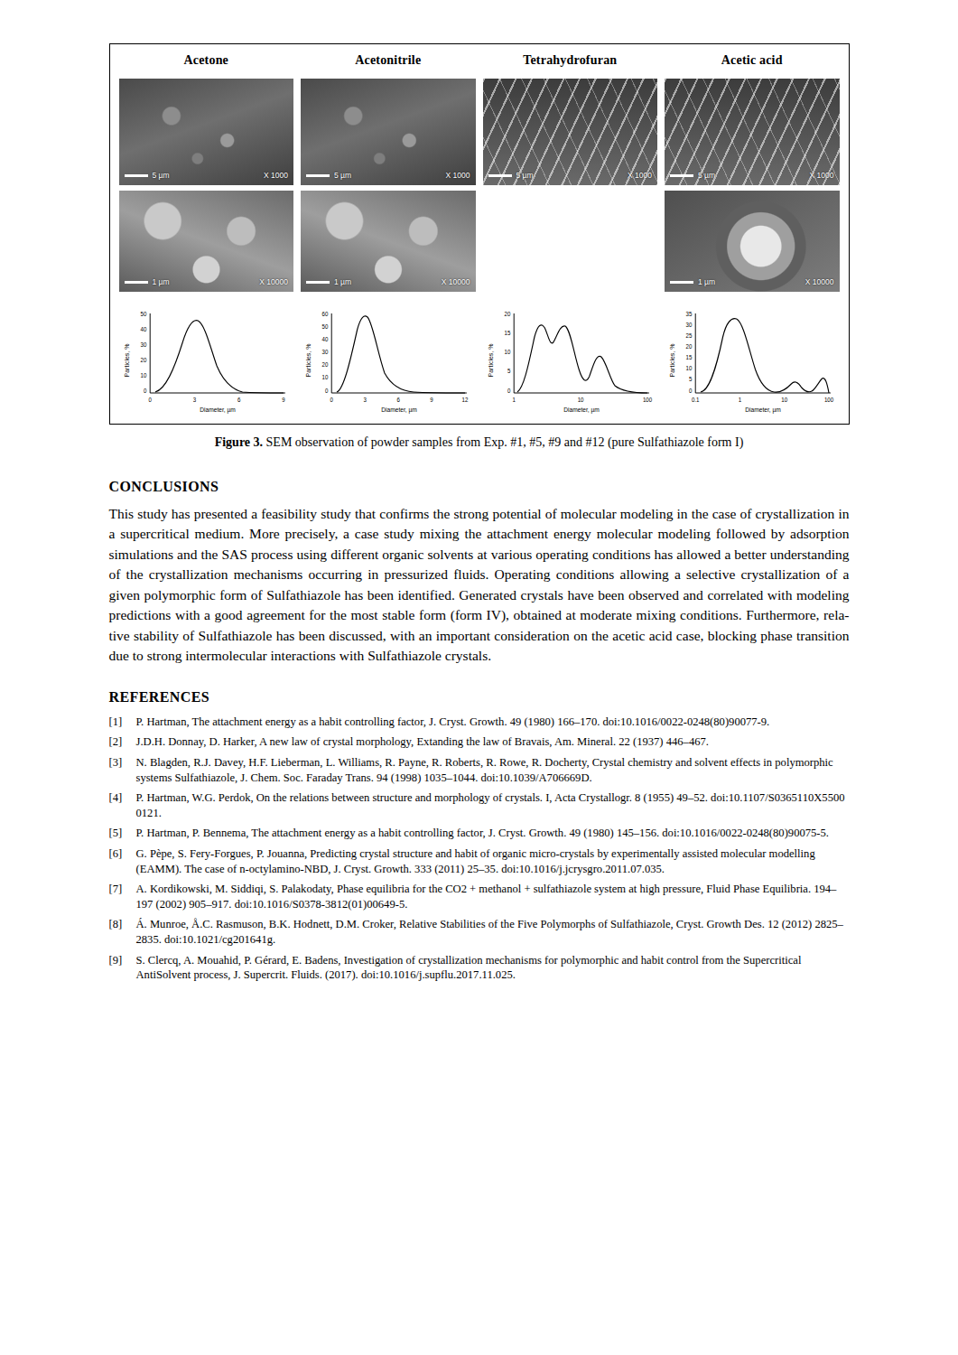Acetone
Acetonitrile
Tetrahydrofuran
Acetic acid
5 µm X 1000
5 µm X 1000
5 µm X 1000
5 µm X 1000
1 µm X 10000
1 µm X 10000
1 µm X 10000
50 40 30 20 10 0 0 3 6 9 Particles, % Diameter, µm
60 50 40 30 20 10 0 0 3 6 9 12 Particles, % Diameter, µm
20 15 10 5 0 1 10 100 Particles, % Diameter, µm
35 30 25 20 15 10 5 0 0.1 1 10 100 Particles, % Diameter, µm
Figure 3. SEM observation of powder samples from Exp. #1, #5, #9 and #12 (pure Sulfathiazole form I)
CONCLUSIONS
This study has presented a feasibility study that confirms the strong potential of molecular modeling in the case of crystallization in a supercritical medium. More precisely, a case study mixing the attachment energy molecular modeling followed by adsorption simulations and the SAS process using different organic solvents at various operating conditions has allowed a better understanding of the crystallization mechanisms occurring in pressurized fluids. Operating conditions allowing a selective crystallization of a given polymorphic form of Sulfathiazole has been identified. Generated crystals have been observed and correlated with modeling predictions with a good agreement for the most stable form (form IV), obtained at moderate mixing conditions. Furthermore, relative stability of Sulfathiazole has been discussed, with an important consideration on the acetic acid case, blocking phase transition due to strong intermolecular interactions with Sulfathiazole crystals.
REFERENCES
[1] P. Hartman, The attachment energy as a habit controlling factor, J. Cryst. Growth. 49 (1980) 166–170. doi:10.1016/0022-0248(80)90077-9.
[2] J.D.H. Donnay, D. Harker, A new law of crystal morphology, Extanding the law of Bravais, Am. Mineral. 22 (1937) 446–467.
[3] N. Blagden, R.J. Davey, H.F. Lieberman, L. Williams, R. Payne, R. Roberts, R. Rowe, R. Docherty, Crystal chemistry and solvent effects in polymorphic systems Sulfathiazole, J. Chem. Soc. Faraday Trans. 94 (1998) 1035–1044. doi:10.1039/A706669D.
[4] P. Hartman, W.G. Perdok, On the relations between structure and morphology of crystals. I, Acta Crystallogr. 8 (1955) 49–52. doi:10.1107/S0365110X55000121.
[5] P. Hartman, P. Bennema, The attachment energy as a habit controlling factor, J. Cryst. Growth. 49 (1980) 145–156. doi:10.1016/0022-0248(80)90075-5.
[6] G. Pèpe, S. Fery-Forgues, P. Jouanna, Predicting crystal structure and habit of organic micro-crystals by experimentally assisted molecular modelling (EAMM). The case of n-octylamino-NBD, J. Cryst. Growth. 333 (2011) 25–35. doi:10.1016/j.jcrysgro.2011.07.035.
[7] A. Kordikowski, M. Siddiqi, S. Palakodaty, Phase equilibria for the CO2 + methanol + sulfathiazole system at high pressure, Fluid Phase Equilibria. 194–197 (2002) 905–917. doi:10.1016/S0378-3812(01)00649-5.
[8] Á. Munroe, Å.C. Rasmuson, B.K. Hodnett, D.M. Croker, Relative Stabilities of the Five Polymorphs of Sulfathiazole, Cryst. Growth Des. 12 (2012) 2825–2835. doi:10.1021/cg201641g.
[9] S. Clercq, A. Mouahid, P. Gérard, E. Badens, Investigation of crystallization mechanisms for polymorphic and habit control from the Supercritical AntiSolvent process, J. Supercrit. Fluids. (2017). doi:10.1016/j.supflu.2017.11.025.